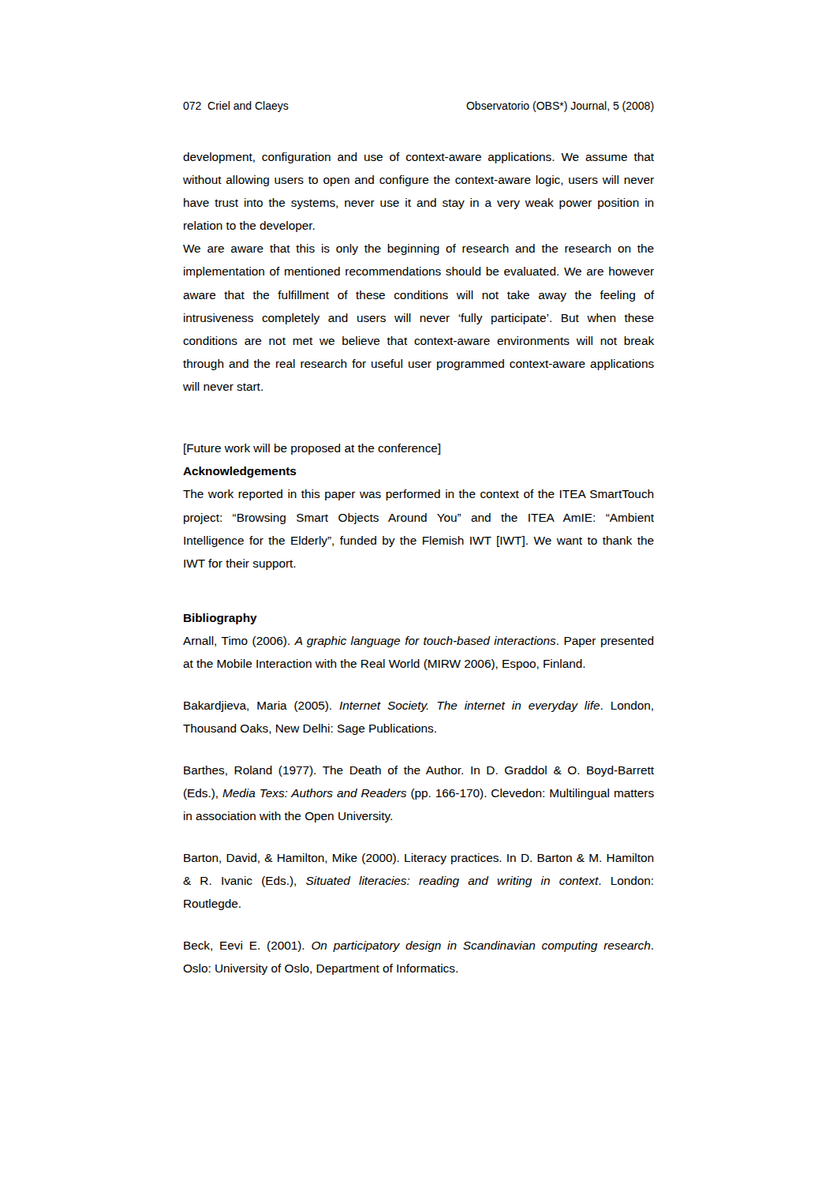072 Criel and Claeys Observatorio (OBS*) Journal, 5 (2008)
development, configuration and use of context-aware applications. We assume that without allowing users to open and configure the context-aware logic, users will never have trust into the systems, never use it and stay in a very weak power position in relation to the developer.
We are aware that this is only the beginning of research and the research on the implementation of mentioned recommendations should be evaluated. We are however aware that the fulfillment of these conditions will not take away the feeling of intrusiveness completely and users will never ‘fully participate’. But when these conditions are not met we believe that context-aware environments will not break through and the real research for useful user programmed context-aware applications will never start.
[Future work will be proposed at the conference]
Acknowledgements
The work reported in this paper was performed in the context of the ITEA SmartTouch project: “Browsing Smart Objects Around You” and the ITEA AmIE: “Ambient Intelligence for the Elderly”, funded by the Flemish IWT [IWT]. We want to thank the IWT for their support.
Bibliography
Arnall, Timo (2006). A graphic language for touch-based interactions. Paper presented at the Mobile Interaction with the Real World (MIRW 2006), Espoo, Finland.
Bakardjieva, Maria (2005). Internet Society. The internet in everyday life. London, Thousand Oaks, New Delhi: Sage Publications.
Barthes, Roland (1977). The Death of the Author. In D. Graddol & O. Boyd-Barrett (Eds.), Media Texs: Authors and Readers (pp. 166-170). Clevedon: Multilingual matters in association with the Open University.
Barton, David, & Hamilton, Mike (2000). Literacy practices. In D. Barton & M. Hamilton & R. Ivanic (Eds.), Situated literacies: reading and writing in context. London: Routlegde.
Beck, Eevi E. (2001). On participatory design in Scandinavian computing research. Oslo: University of Oslo, Department of Informatics.